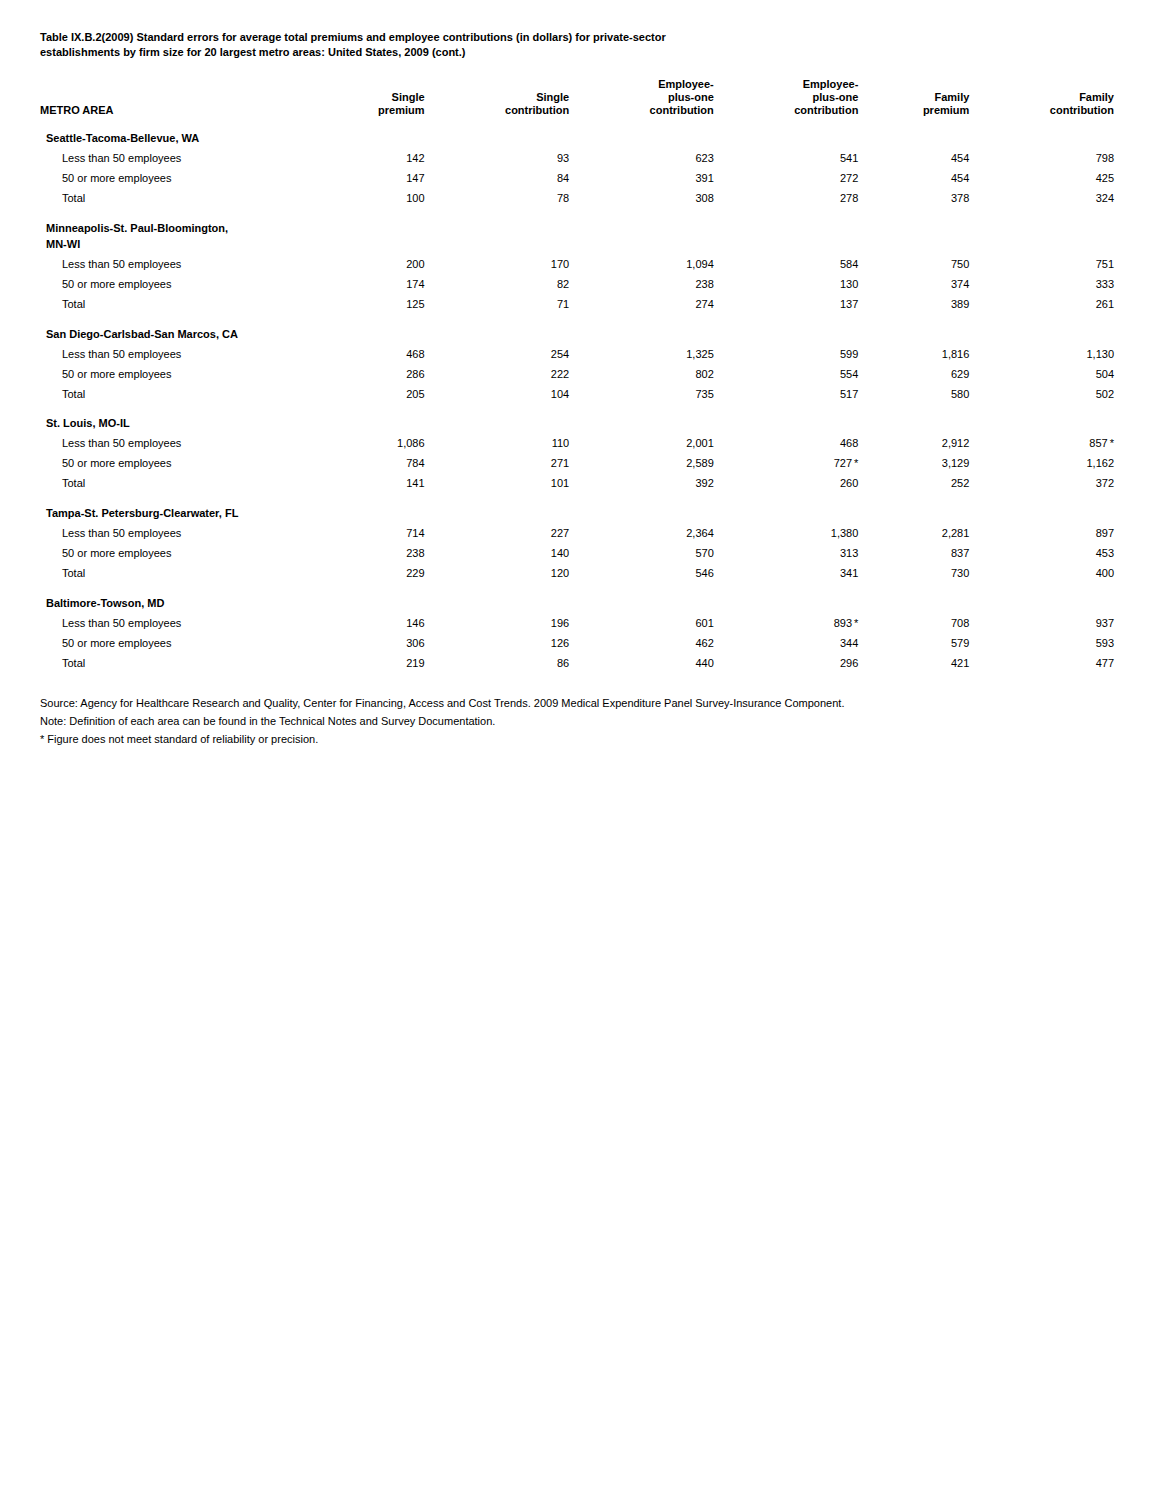Table IX.B.2(2009) Standard errors for average total premiums and employee contributions (in dollars) for private-sector
establishments by firm size for 20 largest metro areas: United States, 2009 (cont.)
| METRO AREA | Single premium | Single contribution | Employee- plus-one contribution | Employee- plus-one contribution | Family premium | Family contribution |
| --- | --- | --- | --- | --- | --- | --- |
| Seattle-Tacoma-Bellevue, WA |
| Less than 50 employees | 142 | 93 | 623 | 541 | 454 | 798 |
| 50 or more employees | 147 | 84 | 391 | 272 | 454 | 425 |
| Total | 100 | 78 | 308 | 278 | 378 | 324 |
| Minneapolis-St. Paul-Bloomington, MN-WI |
| Less than 50 employees | 200 | 170 | 1,094 | 584 | 750 | 751 |
| 50 or more employees | 174 | 82 | 238 | 130 | 374 | 333 |
| Total | 125 | 71 | 274 | 137 | 389 | 261 |
| San Diego-Carlsbad-San Marcos, CA |
| Less than 50 employees | 468 | 254 | 1,325 | 599 | 1,816 | 1,130 |
| 50 or more employees | 286 | 222 | 802 | 554 | 629 | 504 |
| Total | 205 | 104 | 735 | 517 | 580 | 502 |
| St. Louis, MO-IL |
| Less than 50 employees | 1,086 | 110 | 2,001 | 468 | 2,912 | 857 * |
| 50 or more employees | 784 | 271 | 2,589 | 727 * | 3,129 | 1,162 |
| Total | 141 | 101 | 392 | 260 | 252 | 372 |
| Tampa-St. Petersburg-Clearwater, FL |
| Less than 50 employees | 714 | 227 | 2,364 | 1,380 | 2,281 | 897 |
| 50 or more employees | 238 | 140 | 570 | 313 | 837 | 453 |
| Total | 229 | 120 | 546 | 341 | 730 | 400 |
| Baltimore-Towson, MD |
| Less than 50 employees | 146 | 196 | 601 | 893 * | 708 | 937 |
| 50 or more employees | 306 | 126 | 462 | 344 | 579 | 593 |
| Total | 219 | 86 | 440 | 296 | 421 | 477 |
Source: Agency for Healthcare Research and Quality, Center for Financing, Access and Cost Trends. 2009 Medical Expenditure Panel Survey-Insurance Component.
Note: Definition of each area can be found in the Technical Notes and Survey Documentation.
* Figure does not meet standard of reliability or precision.